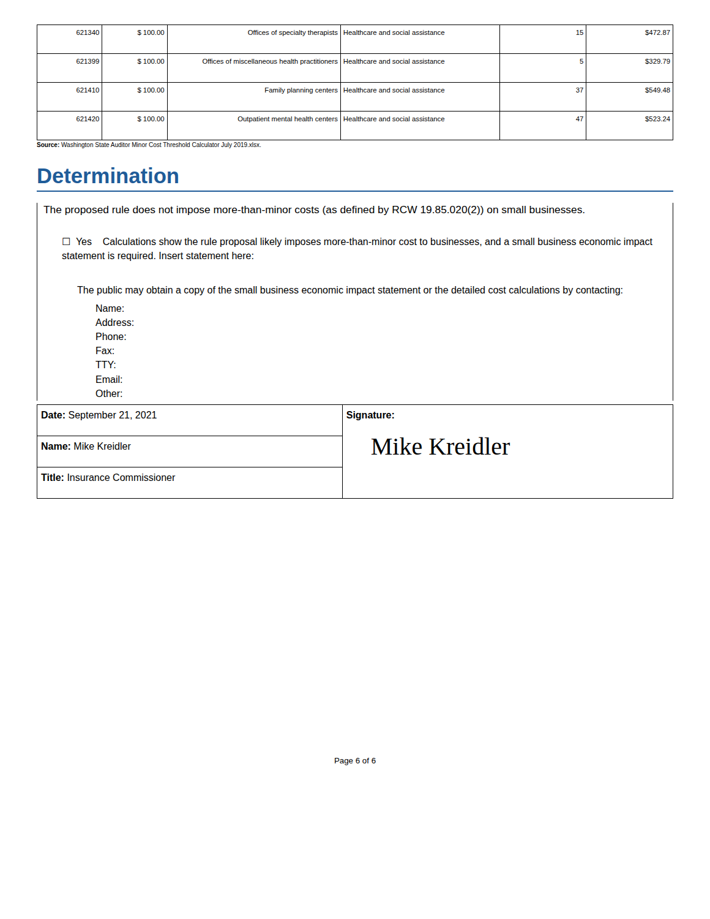| 621340 | $ 100.00 | Offices of specialty therapists | Healthcare and social assistance | 15 | $472.87 |
| 621399 | $ 100.00 | Offices of miscellaneous health practitioners | Healthcare and social assistance | 5 | $329.79 |
| 621410 | $ 100.00 | Family planning centers | Healthcare and social assistance | 37 | $549.48 |
| 621420 | $ 100.00 | Outpatient mental health centers | Healthcare and social assistance | 47 | $523.24 |
Source: Washington State Auditor Minor Cost Threshold Calculator July 2019.xlsx.
Determination
The proposed rule does not impose more-than-minor costs (as defined by RCW 19.85.020(2)) on small businesses.
☐ Yes Calculations show the rule proposal likely imposes more-than-minor cost to businesses, and a small business economic impact statement is required. Insert statement here:
The public may obtain a copy of the small business economic impact statement or the detailed cost calculations by contacting:
Name:
Address:
Phone:
Fax:
TTY:
Email:
Other:
| Date: September 21, 2021 | Signature: Mike Kreidler |
| Name: Mike Kreidler |
| Title: Insurance Commissioner |
Page 6 of 6